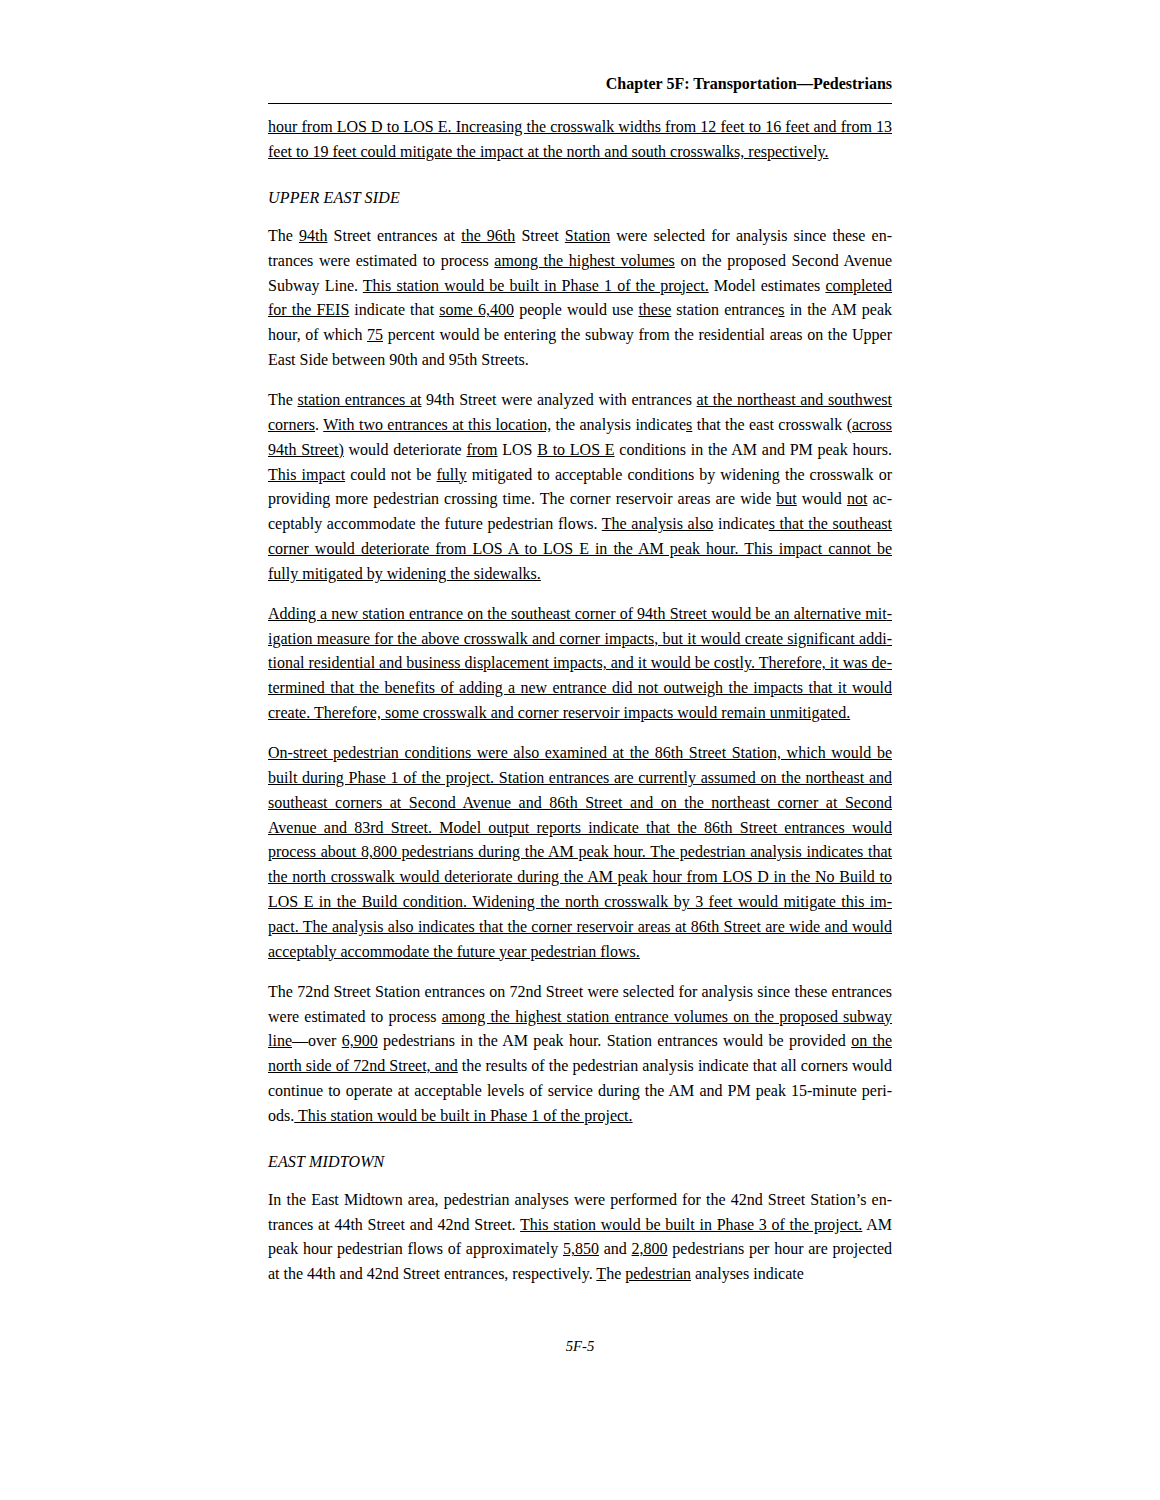Chapter 5F: Transportation—Pedestrians
hour from LOS D to LOS E. Increasing the crosswalk widths from 12 feet to 16 feet and from 13 feet to 19 feet could mitigate the impact at the north and south crosswalks, respectively.
Upper East Side
The 94th Street entrances at the 96th Street Station were selected for analysis since these entrances were estimated to process among the highest volumes on the proposed Second Avenue Subway Line. This station would be built in Phase 1 of the project. Model estimates completed for the FEIS indicate that some 6,400 people would use these station entrances in the AM peak hour, of which 75 percent would be entering the subway from the residential areas on the Upper East Side between 90th and 95th Streets.
The station entrances at 94th Street were analyzed with entrances at the northeast and southwest corners. With two entrances at this location, the analysis indicates that the east crosswalk (across 94th Street) would deteriorate from LOS B to LOS E conditions in the AM and PM peak hours. This impact could not be fully mitigated to acceptable conditions by widening the crosswalk or providing more pedestrian crossing time. The corner reservoir areas are wide but would not acceptably accommodate the future pedestrian flows. The analysis also indicates that the southeast corner would deteriorate from LOS A to LOS E in the AM peak hour. This impact cannot be fully mitigated by widening the sidewalks.
Adding a new station entrance on the southeast corner of 94th Street would be an alternative mitigation measure for the above crosswalk and corner impacts, but it would create significant additional residential and business displacement impacts, and it would be costly. Therefore, it was determined that the benefits of adding a new entrance did not outweigh the impacts that it would create. Therefore, some crosswalk and corner reservoir impacts would remain unmitigated.
On-street pedestrian conditions were also examined at the 86th Street Station, which would be built during Phase 1 of the project. Station entrances are currently assumed on the northeast and southeast corners at Second Avenue and 86th Street and on the northeast corner at Second Avenue and 83rd Street. Model output reports indicate that the 86th Street entrances would process about 8,800 pedestrians during the AM peak hour. The pedestrian analysis indicates that the north crosswalk would deteriorate during the AM peak hour from LOS D in the No Build to LOS E in the Build condition. Widening the north crosswalk by 3 feet would mitigate this impact. The analysis also indicates that the corner reservoir areas at 86th Street are wide and would acceptably accommodate the future year pedestrian flows.
The 72nd Street Station entrances on 72nd Street were selected for analysis since these entrances were estimated to process among the highest station entrance volumes on the proposed subway line—over 6,900 pedestrians in the AM peak hour. Station entrances would be provided on the north side of 72nd Street, and the results of the pedestrian analysis indicate that all corners would continue to operate at acceptable levels of service during the AM and PM peak 15-minute periods. This station would be built in Phase 1 of the project.
East Midtown
In the East Midtown area, pedestrian analyses were performed for the 42nd Street Station’s entrances at 44th Street and 42nd Street. This station would be built in Phase 3 of the project. AM peak hour pedestrian flows of approximately 5,850 and 2,800 pedestrians per hour are projected at the 44th and 42nd Street entrances, respectively. The pedestrian analyses indicate
5F-5